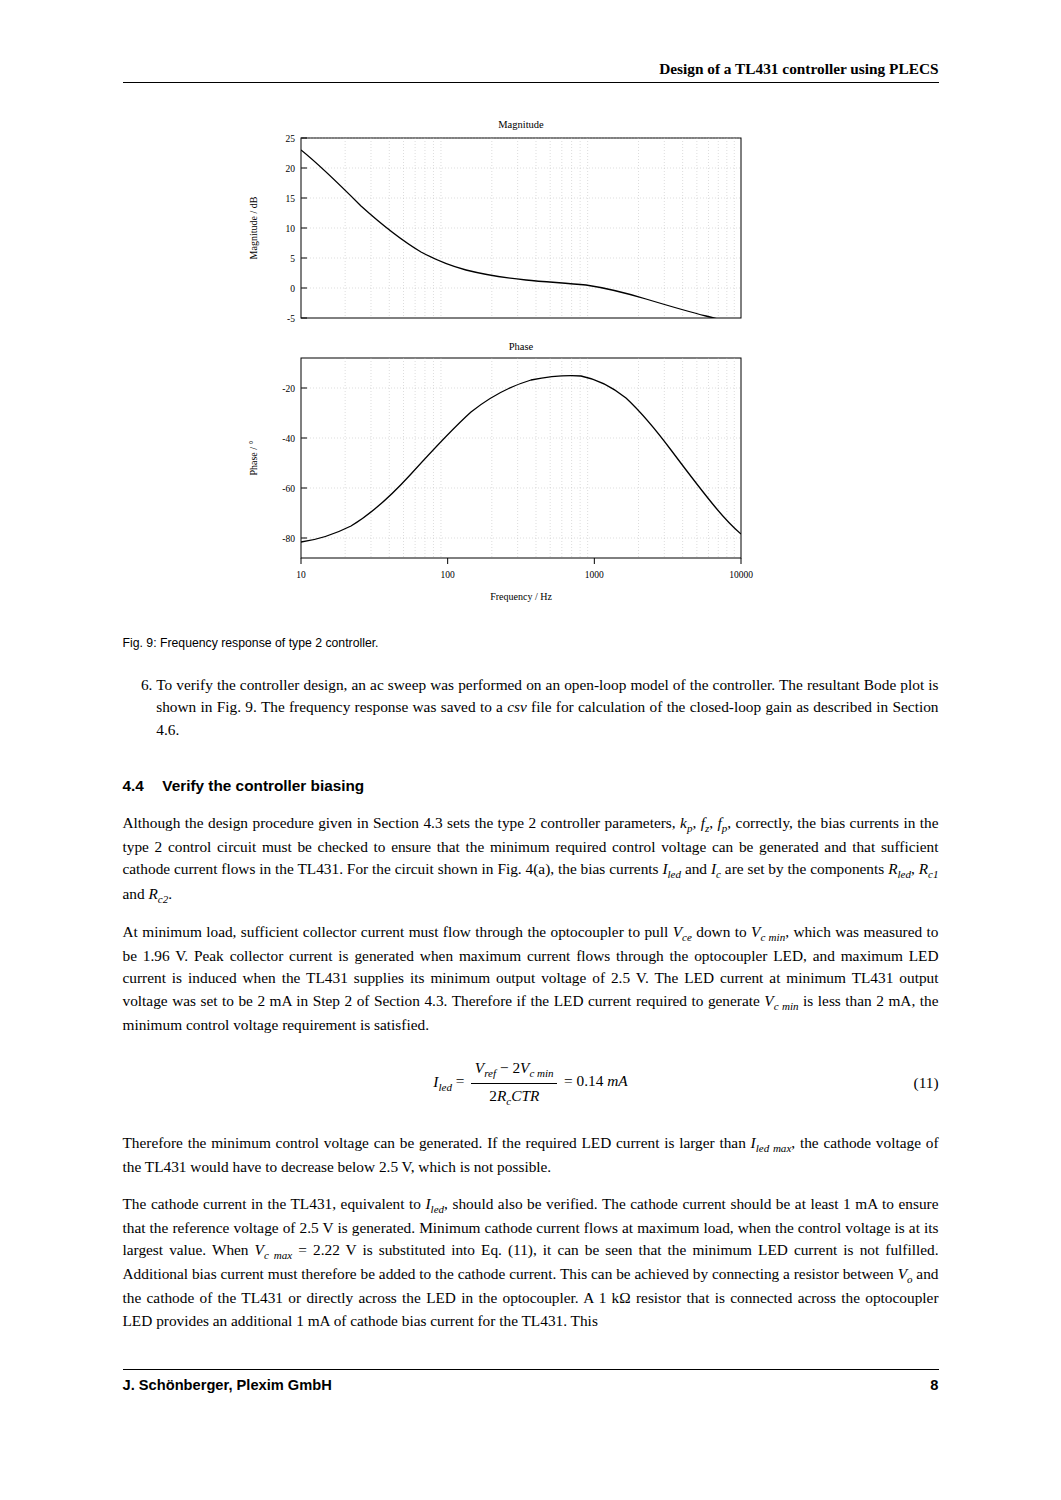Design of a TL431 controller using PLECS
Magnitude 25 20 15 10 5 0 -5 Magnitude / dB Phase -20 -40 -60 -80 Phase / ° 10 100 1000 10000 Frequency / Hz
Fig. 9: Frequency response of type 2 controller.
To verify the controller design, an ac sweep was performed on an open-loop model of the controller. The resultant Bode plot is shown in Fig. 9. The frequency response was saved to a csv file for calculation of the closed-loop gain as described in Section 4.6.
4.4 Verify the controller biasing
Although the design procedure given in Section 4.3 sets the type 2 controller parameters, kp, fz, fp, correctly, the bias currents in the type 2 control circuit must be checked to ensure that the minimum required control voltage can be generated and that sufficient cathode current flows in the TL431. For the circuit shown in Fig. 4(a), the bias currents Iled and Ic are set by the components Rled, Rc1 and Rc2.
At minimum load, sufficient collector current must flow through the optocoupler to pull Vce down to Vc min, which was measured to be 1.96 V. Peak collector current is generated when maximum current flows through the optocoupler LED, and maximum LED current is induced when the TL431 supplies its minimum output voltage of 2.5 V. The LED current at minimum TL431 output voltage was set to be 2 mA in Step 2 of Section 4.3. Therefore if the LED current required to generate Vc min is less than 2 mA, the minimum control voltage requirement is satisfied.
Iled = Vref − 2Vc min 2Rc CTR = 0.14 mA
(11)
Therefore the minimum control voltage can be generated. If the required LED current is larger than Iled max, the cathode voltage of the TL431 would have to decrease below 2.5 V, which is not possible.
The cathode current in the TL431, equivalent to Iled, should also be verified. The cathode current should be at least 1 mA to ensure that the reference voltage of 2.5 V is generated. Minimum cathode current flows at maximum load, when the control voltage is at its largest value. When Vc max = 2.22 V is substituted into Eq. (11), it can be seen that the minimum LED current is not fulfilled. Additional bias current must therefore be added to the cathode current. This can be achieved by connecting a resistor between Vo and the cathode of the TL431 or directly across the LED in the optocoupler. A 1 kΩ resistor that is connected across the optocoupler LED provides an additional 1 mA of cathode bias current for the TL431. This
J. Schönberger, Plexim GmbH 8